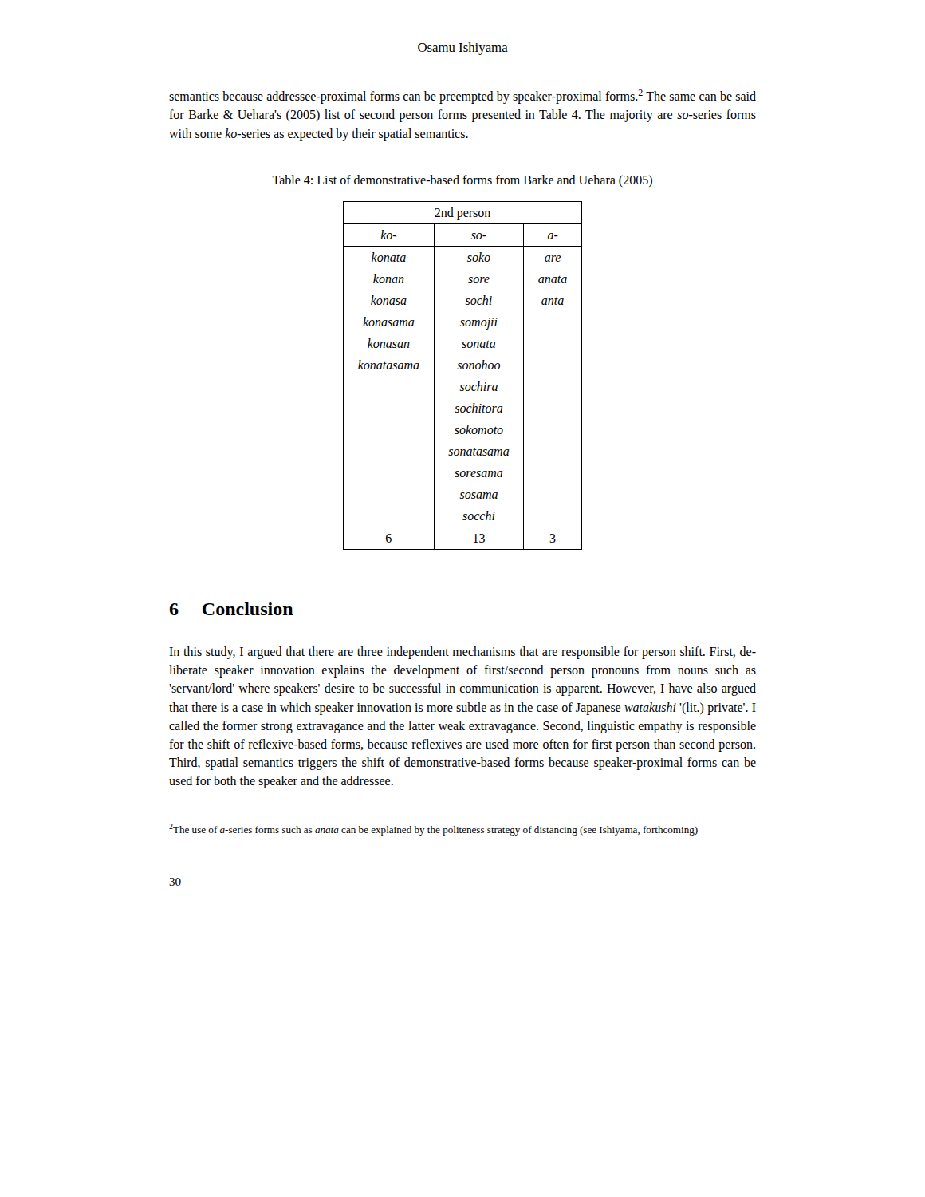Osamu Ishiyama
semantics because addressee-proximal forms can be preempted by speaker-proximal forms.2 The same can be said for Barke & Uehara's (2005) list of second person forms presented in Table 4. The majority are so-series forms with some ko-series as expected by their spatial semantics.
Table 4: List of demonstrative-based forms from Barke and Uehara (2005)
| 2nd person |
| --- |
| ko- | so- | a- |
| konata | soko | are |
| konan | sore | anata |
| konasa | sochi | anta |
| konasama | somojii | |
| konasan | sonata | |
| konatasama | sonohoo | |
| | sochira | |
| | sochitora | |
| | sokomoto | |
| | sonatasama | |
| | soresama | |
| | sosama | |
| | socchi | |
| 6 | 13 | 3 |
6 Conclusion
In this study, I argued that there are three independent mechanisms that are responsible for person shift. First, deliberate speaker innovation explains the development of first/second person pronouns from nouns such as 'servant/lord' where speakers' desire to be successful in communication is apparent. However, I have also argued that there is a case in which speaker innovation is more subtle as in the case of Japanese watakushi '(lit.) private'. I called the former strong extravagance and the latter weak extravagance. Second, linguistic empathy is responsible for the shift of reflexive-based forms, because reflexives are used more often for first person than second person. Third, spatial semantics triggers the shift of demonstrative-based forms because speaker-proximal forms can be used for both the speaker and the addressee.
2The use of a-series forms such as anata can be explained by the politeness strategy of distancing (see Ishiyama, forthcoming)
30